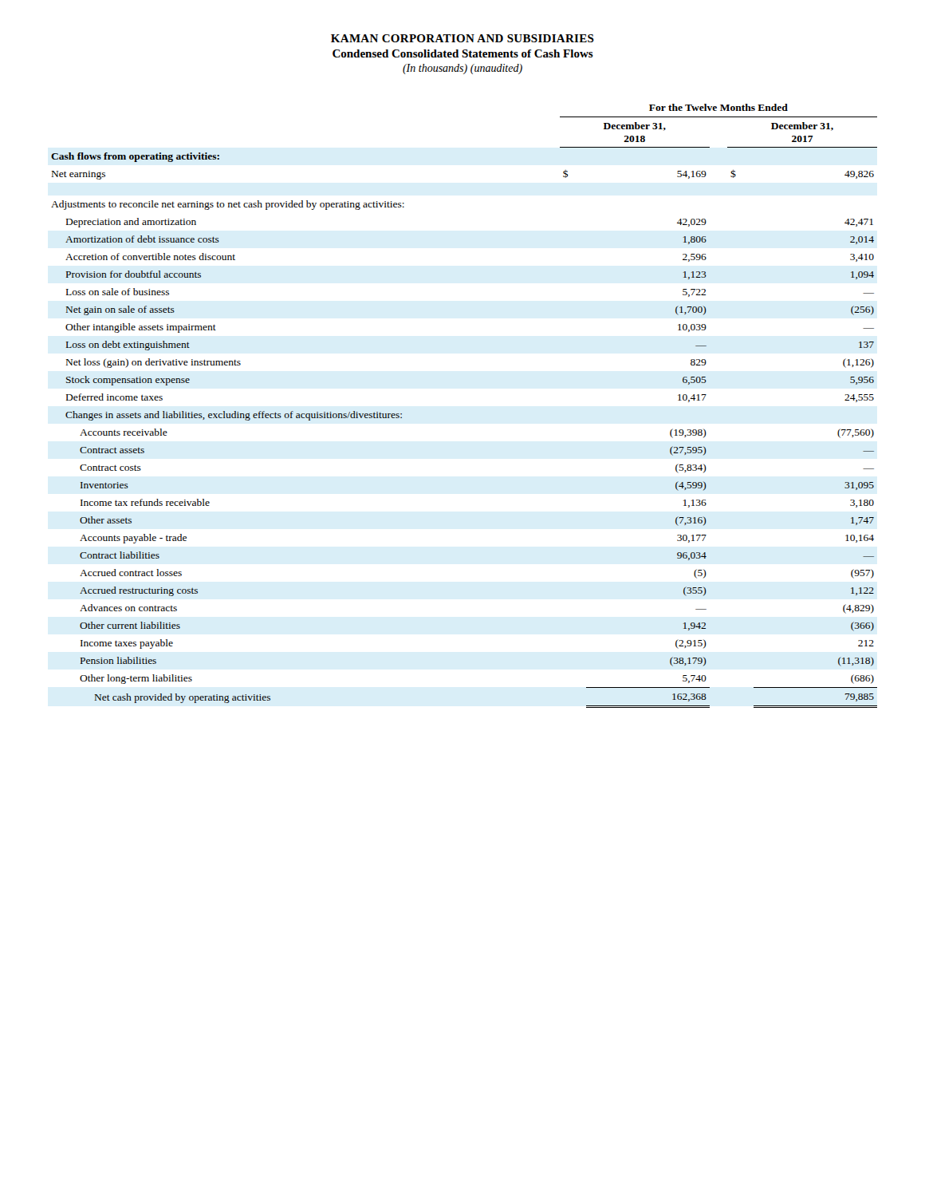KAMAN CORPORATION AND SUBSIDIARIES
Condensed Consolidated Statements of Cash Flows
(In thousands) (unaudited)
| | | For the Twelve Months Ended |
| | | December 31, 2018 | | December 31, 2017 |
| Cash flows from operating activities: | | | | | | |
| Net earnings | | $ | 54,169 | | $ | 49,826 |
| Adjustments to reconcile net earnings to net cash provided by operating activities: | | | | | | |
| Depreciation and amortization | | | 42,029 | | | 42,471 |
| Amortization of debt issuance costs | | | 1,806 | | | 2,014 |
| Accretion of convertible notes discount | | | 2,596 | | | 3,410 |
| Provision for doubtful accounts | | | 1,123 | | | 1,094 |
| Loss on sale of business | | | 5,722 | | | — |
| Net gain on sale of assets | | | (1,700) | | | (256) |
| Other intangible assets impairment | | | 10,039 | | | — |
| Loss on debt extinguishment | | | — | | | 137 |
| Net loss (gain) on derivative instruments | | | 829 | | | (1,126) |
| Stock compensation expense | | | 6,505 | | | 5,956 |
| Deferred income taxes | | | 10,417 | | | 24,555 |
| Changes in assets and liabilities, excluding effects of acquisitions/divestitures: | | | | | | |
| Accounts receivable | | | (19,398) | | | (77,560) |
| Contract assets | | | (27,595) | | | — |
| Contract costs | | | (5,834) | | | — |
| Inventories | | | (4,599) | | | 31,095 |
| Income tax refunds receivable | | | 1,136 | | | 3,180 |
| Other assets | | | (7,316) | | | 1,747 |
| Accounts payable - trade | | | 30,177 | | | 10,164 |
| Contract liabilities | | | 96,034 | | | — |
| Accrued contract losses | | | (5) | | | (957) |
| Accrued restructuring costs | | | (355) | | | 1,122 |
| Advances on contracts | | | — | | | (4,829) |
| Other current liabilities | | | 1,942 | | | (366) |
| Income taxes payable | | | (2,915) | | | 212 |
| Pension liabilities | | | (38,179) | | | (11,318) |
| Other long-term liabilities | | | 5,740 | | | (686) |
| Net cash provided by operating activities | | | 162,368 | | | 79,885 |